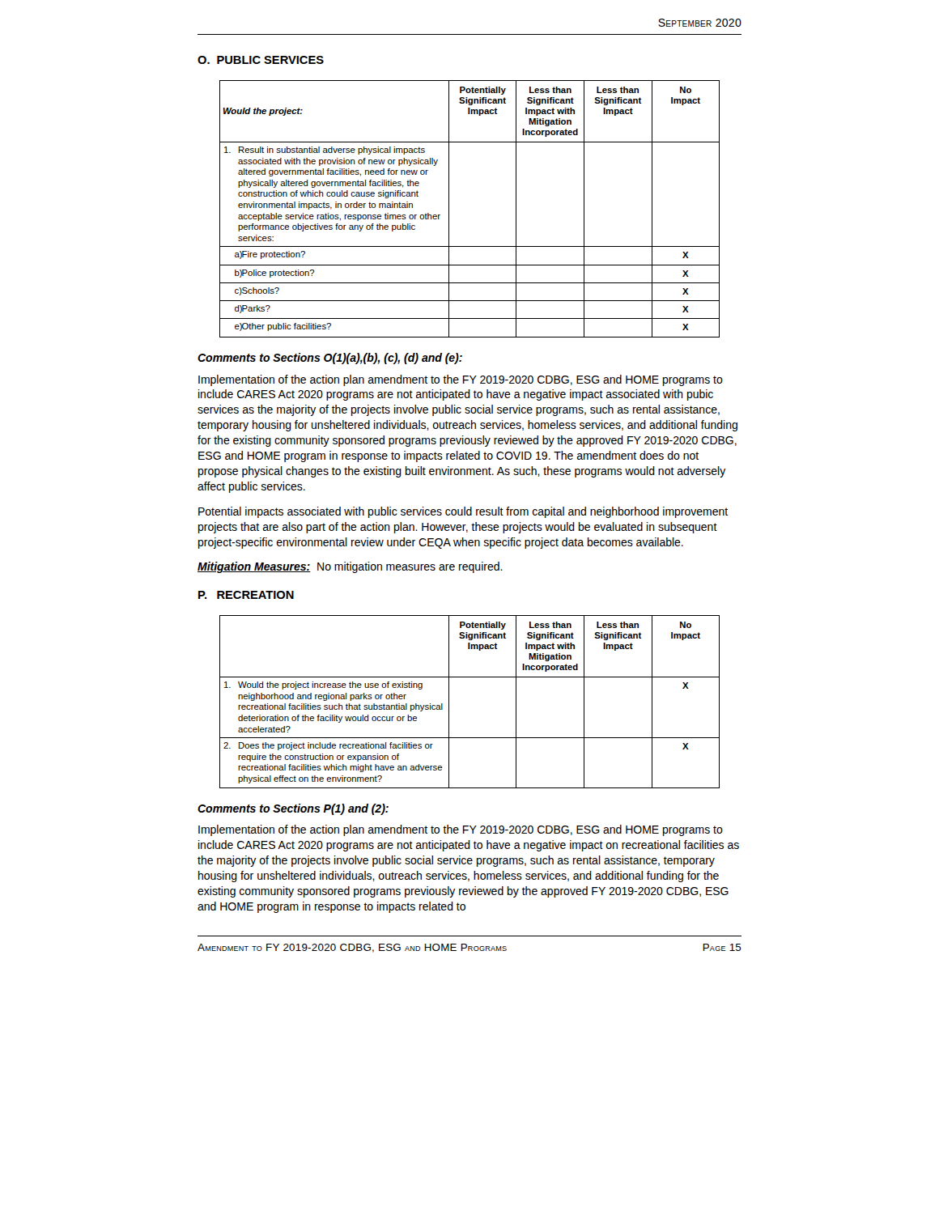September 2020
O. PUBLIC SERVICES
| Would the project: | Potentially Significant Impact | Less than Significant Impact with Mitigation Incorporated | Less than Significant Impact | No Impact |
| --- | --- | --- | --- | --- |
| 1. Result in substantial adverse physical impacts associated with the provision of new or physically altered governmental facilities, need for new or physically altered governmental facilities, the construction of which could cause significant environmental impacts, in order to maintain acceptable service ratios, response times or other performance objectives for any of the public services: | | | | |
| a) Fire protection? | | | | X |
| b) Police protection? | | | | X |
| c) Schools? | | | | X |
| d) Parks? | | | | X |
| e) Other public facilities? | | | | X |
Comments to Sections O(1)(a),(b), (c), (d) and (e):
Implementation of the action plan amendment to the FY 2019-2020 CDBG, ESG and HOME programs to include CARES Act 2020 programs are not anticipated to have a negative impact associated with pubic services as the majority of the projects involve public social service programs, such as rental assistance, temporary housing for unsheltered individuals, outreach services, homeless services, and additional funding for the existing community sponsored programs previously reviewed by the approved FY 2019-2020 CDBG, ESG and HOME program in response to impacts related to COVID 19. The amendment does do not propose physical changes to the existing built environment. As such, these programs would not adversely affect public services.
Potential impacts associated with public services could result from capital and neighborhood improvement projects that are also part of the action plan. However, these projects would be evaluated in subsequent project-specific environmental review under CEQA when specific project data becomes available.
Mitigation Measures: No mitigation measures are required.
P. RECREATION
| | Potentially Significant Impact | Less than Significant Impact with Mitigation Incorporated | Less than Significant Impact | No Impact |
| --- | --- | --- | --- | --- |
| 1. Would the project increase the use of existing neighborhood and regional parks or other recreational facilities such that substantial physical deterioration of the facility would occur or be accelerated? | | | | X |
| 2. Does the project include recreational facilities or require the construction or expansion of recreational facilities which might have an adverse physical effect on the environment? | | | | X |
Comments to Sections P(1) and (2):
Implementation of the action plan amendment to the FY 2019-2020 CDBG, ESG and HOME programs to include CARES Act 2020 programs are not anticipated to have a negative impact on recreational facilities as the majority of the projects involve public social service programs, such as rental assistance, temporary housing for unsheltered individuals, outreach services, homeless services, and additional funding for the existing community sponsored programs previously reviewed by the approved FY 2019-2020 CDBG, ESG and HOME program in response to impacts related to
Amendment to FY 2019-2020 CDBG, ESG and HOME Programs Page 15